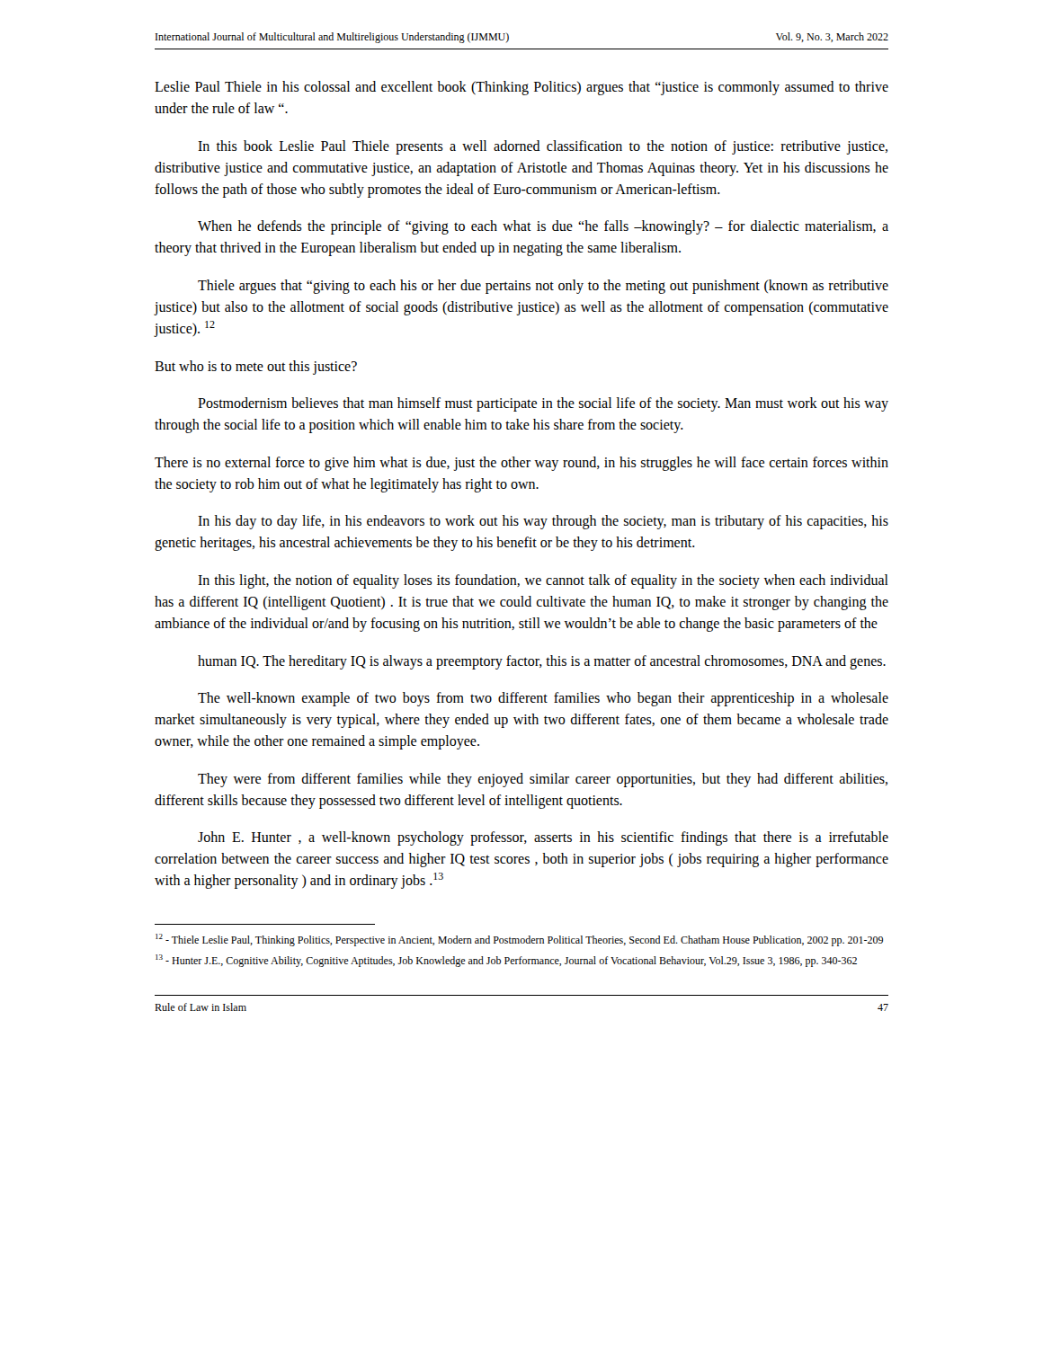International Journal of Multicultural and Multireligious Understanding (IJMMU)
Vol. 9, No. 3, March 2022
Leslie Paul Thiele in his colossal and excellent book (Thinking Politics) argues that “justice is commonly assumed to thrive under the rule of law “.
In this book Leslie Paul Thiele presents a well adorned classification to the notion of justice: retributive justice, distributive justice and commutative justice, an adaptation of Aristotle and Thomas Aquinas theory. Yet in his discussions he follows the path of those who subtly promotes the ideal of Euro-communism or American-leftism.
When he defends the principle of “giving to each what is due “he falls –knowingly? – for dialectic materialism, a theory that thrived in the European liberalism but ended up in negating the same liberalism.
Thiele argues that “giving to each his or her due pertains not only to the meting out punishment (known as retributive justice) but also to the allotment of social goods (distributive justice) as well as the allotment of compensation (commutative justice). 12
But who is to mete out this justice?
Postmodernism believes that man himself must participate in the social life of the society. Man must work out his way through the social life to a position which will enable him to take his share from the society.
There is no external force to give him what is due, just the other way round, in his struggles he will face certain forces within the society to rob him out of what he legitimately has right to own.
In his day to day life, in his endeavors to work out his way through the society, man is tributary of his capacities, his genetic heritages, his ancestral achievements be they to his benefit or be they to his detriment.
In this light, the notion of equality loses its foundation, we cannot talk of equality in the society when each individual has a different IQ (intelligent Quotient) . It is true that we could cultivate the human IQ, to make it stronger by changing the ambiance of the individual or/and by focusing on his nutrition, still we wouldn’t be able to change the basic parameters of the
human IQ. The hereditary IQ is always a preemptory factor, this is a matter of ancestral chromosomes, DNA and genes.
The well-known example of two boys from two different families who began their apprenticeship in a wholesale market simultaneously is very typical, where they ended up with two different fates, one of them became a wholesale trade owner, while the other one remained a simple employee.
They were from different families while they enjoyed similar career opportunities, but they had different abilities, different skills because they possessed two different level of intelligent quotients.
John E. Hunter , a well-known psychology professor, asserts in his scientific findings that there is a irrefutable correlation between the career success and higher IQ test scores , both in superior jobs ( jobs requiring a higher performance with a higher personality ) and in ordinary jobs .13
12 - Thiele Leslie Paul, Thinking Politics, Perspective in Ancient, Modern and Postmodern Political Theories, Second Ed. Chatham House Publication, 2002 pp. 201-209
13 - Hunter J.E., Cognitive Ability, Cognitive Aptitudes, Job Knowledge and Job Performance, Journal of Vocational Behaviour, Vol.29, Issue 3, 1986, pp. 340-362
Rule of Law in Islam
47